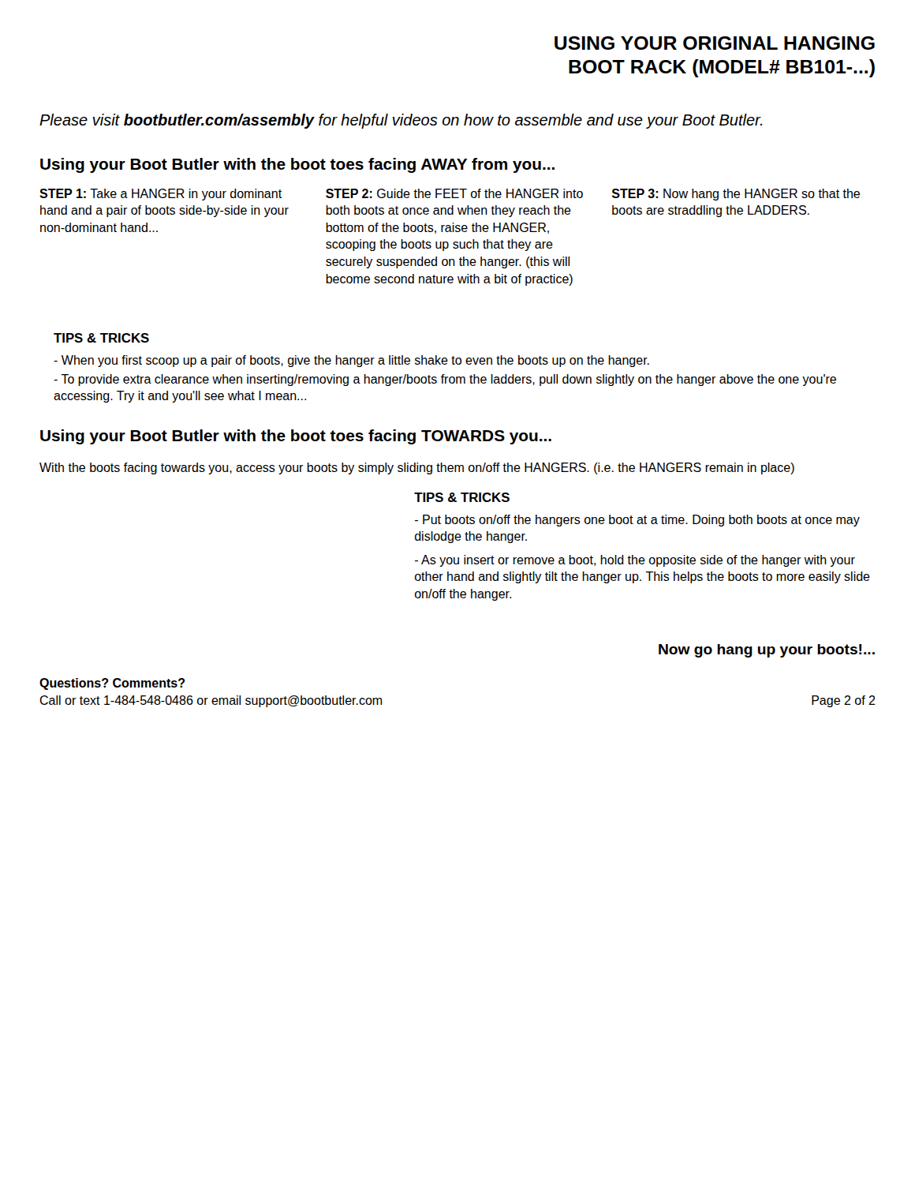USING YOUR ORIGINAL HANGING
BOOT RACK (MODEL# BB101-...)
Please visit bootbutler.com/assembly for helpful videos on how to assemble and use your Boot Butler.
Using your Boot Butler with the boot toes facing AWAY from you...
STEP 1: Take a HANGER in your dominant hand and a pair of boots side-by-side in your non-dominant hand...
STEP 2: Guide the FEET of the HANGER into both boots at once and when they reach the bottom of the boots, raise the HANGER, scooping the boots up such that they are securely suspended on the hanger. (this will become second nature with a bit of practice)
STEP 3: Now hang the HANGER so that the boots are straddling the LADDERS.
TIPS & TRICKS
When you first scoop up a pair of boots, give the hanger a little shake to even the boots up on the hanger.
To provide extra clearance when inserting/removing a hanger/boots from the ladders, pull down slightly on the hanger above the one you're accessing. Try it and you'll see what I mean...
Using your Boot Butler with the boot toes facing TOWARDS you...
With the boots facing towards you, access your boots by simply sliding them on/off the HANGERS. (i.e. the HANGERS remain in place)
TIPS & TRICKS
Put boots on/off the hangers one boot at a time. Doing both boots at once may dislodge the hanger.
As you insert or remove a boot, hold the opposite side of the hanger with your other hand and slightly tilt the hanger up. This helps the boots to more easily slide on/off the hanger.
Now go hang up your boots!...
Questions? Comments?
Call or text 1-484-548-0486 or email support@bootbutler.com
Page 2 of 2